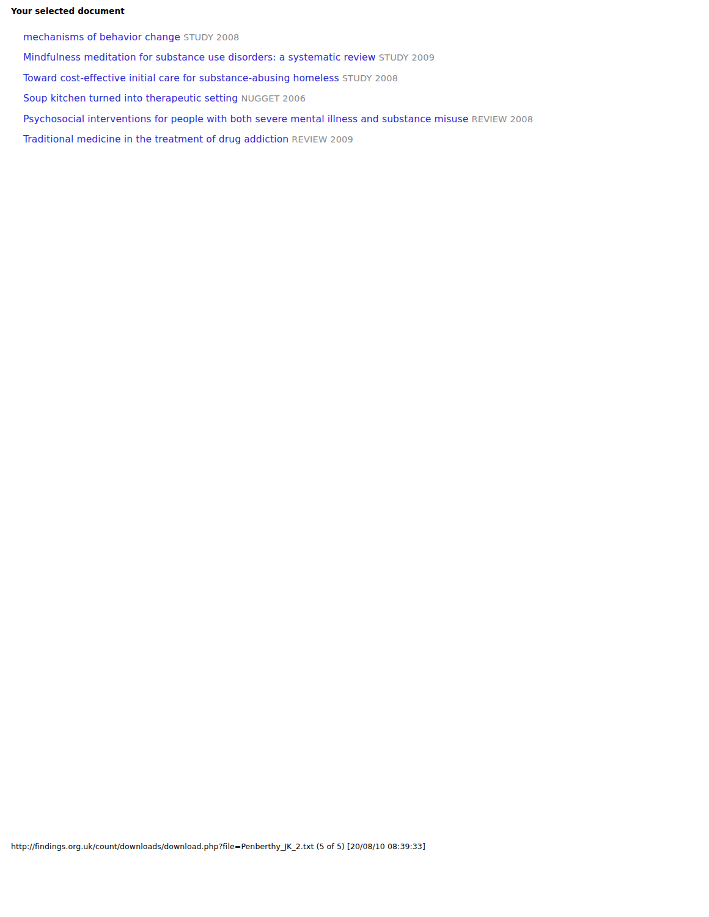Your selected document
mechanisms of behavior change STUDY 2008
Mindfulness meditation for substance use disorders: a systematic review STUDY 2009
Toward cost-effective initial care for substance-abusing homeless STUDY 2008
Soup kitchen turned into therapeutic setting NUGGET 2006
Psychosocial interventions for people with both severe mental illness and substance misuse REVIEW 2008
Traditional medicine in the treatment of drug addiction REVIEW 2009
http://findings.org.uk/count/downloads/download.php?file=Penberthy_JK_2.txt (5 of 5) [20/08/10 08:39:33]